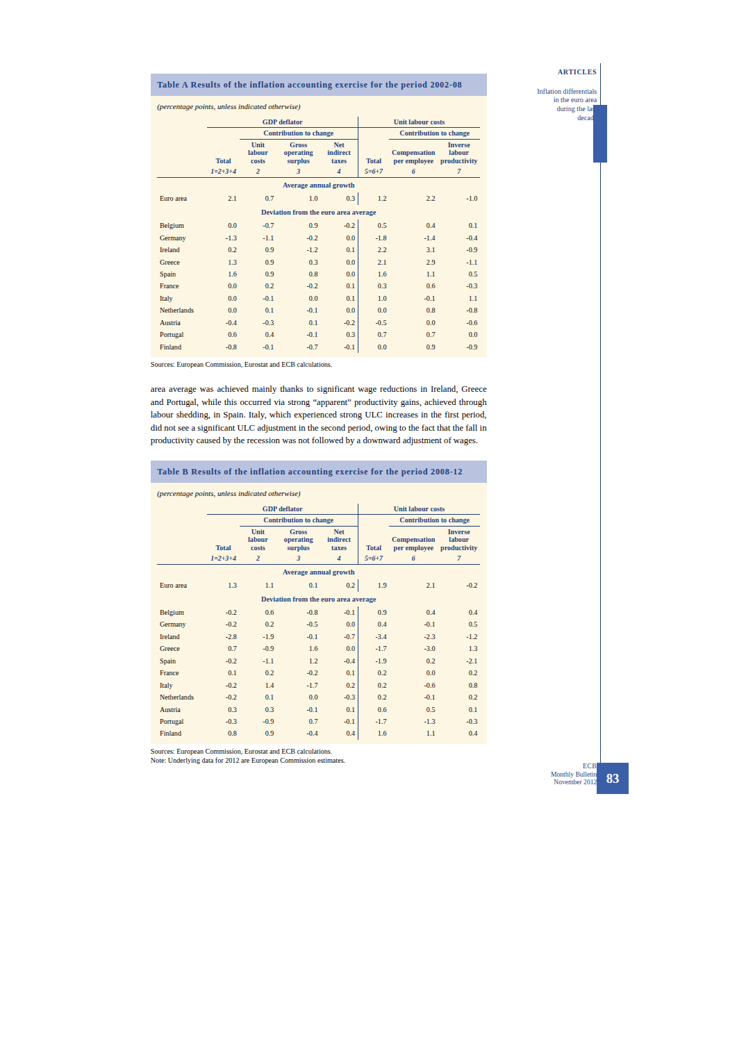ARTICLES
Inflation differentials
in the euro area
during the last
decade
Table A Results of the inflation accounting exercise for the period 2002-08
(percentage points, unless indicated otherwise)
| | GDP deflator | Unit labour costs |
| --- | --- | --- |
| | Total | Contribution to change | Total | Contribution to change |
| | Unit labour costs | Gross operating surplus | Net indirect taxes | Compensation per employee | Inverse labour productivity |
| | 1=2+3+4 | 2 | 3 | 4 | 5=6+7 | 6 | 7 |
| Average annual growth |
| Euro area | 2.1 | 0.7 | 1.0 | 0.3 | 1.2 | 2.2 | -1.0 |
| Deviation from the euro area average |
| Belgium | 0.0 | -0.7 | 0.9 | -0.2 | 0.5 | 0.4 | 0.1 |
| Germany | -1.3 | -1.1 | -0.2 | 0.0 | -1.8 | -1.4 | -0.4 |
| Ireland | 0.2 | 0.9 | -1.2 | 0.1 | 2.2 | 3.1 | -0.9 |
| Greece | 1.3 | 0.9 | 0.3 | 0.0 | 2.1 | 2.9 | -1.1 |
| Spain | 1.6 | 0.9 | 0.8 | 0.0 | 1.6 | 1.1 | 0.5 |
| France | 0.0 | 0.2 | -0.2 | 0.1 | 0.3 | 0.6 | -0.3 |
| Italy | 0.0 | -0.1 | 0.0 | 0.1 | 1.0 | -0.1 | 1.1 |
| Netherlands | 0.0 | 0.1 | -0.1 | 0.0 | 0.0 | 0.8 | -0.8 |
| Austria | -0.4 | -0.3 | 0.1 | -0.2 | -0.5 | 0.0 | -0.6 |
| Portugal | 0.6 | 0.4 | -0.1 | 0.3 | 0.7 | 0.7 | 0.0 |
| Finland | -0.8 | -0.1 | -0.7 | -0.1 | 0.0 | 0.9 | -0.9 |
Sources: European Commission, Eurostat and ECB calculations.
area average was achieved mainly thanks to significant wage reductions in Ireland, Greece and Portugal, while this occurred via strong “apparent” productivity gains, achieved through labour shedding, in Spain. Italy, which experienced strong ULC increases in the first period, did not see a significant ULC adjustment in the second period, owing to the fact that the fall in productivity caused by the recession was not followed by a downward adjustment of wages.
Table B Results of the inflation accounting exercise for the period 2008-12
(percentage points, unless indicated otherwise)
| | GDP deflator | Unit labour costs |
| --- | --- | --- |
| | Total | Contribution to change | Total | Contribution to change |
| | Unit labour costs | Gross operating surplus | Net indirect taxes | Compensation per employee | Inverse labour productivity |
| | 1=2+3+4 | 2 | 3 | 4 | 5=6+7 | 6 | 7 |
| Average annual growth |
| Euro area | 1.3 | 1.1 | 0.1 | 0.2 | 1.9 | 2.1 | -0.2 |
| Deviation from the euro area average |
| Belgium | -0.2 | 0.6 | -0.8 | -0.1 | 0.9 | 0.4 | 0.4 |
| Germany | -0.2 | 0.2 | -0.5 | 0.0 | 0.4 | -0.1 | 0.5 |
| Ireland | -2.8 | -1.9 | -0.1 | -0.7 | -3.4 | -2.3 | -1.2 |
| Greece | 0.7 | -0.9 | 1.6 | 0.0 | -1.7 | -3.0 | 1.3 |
| Spain | -0.2 | -1.1 | 1.2 | -0.4 | -1.9 | 0.2 | -2.1 |
| France | 0.1 | 0.2 | -0.2 | 0.1 | 0.2 | 0.0 | 0.2 |
| Italy | -0.2 | 1.4 | -1.7 | 0.2 | 0.2 | -0.6 | 0.8 |
| Netherlands | -0.2 | 0.1 | 0.0 | -0.3 | 0.2 | -0.1 | 0.2 |
| Austria | 0.3 | 0.3 | -0.1 | 0.1 | 0.6 | 0.5 | 0.1 |
| Portugal | -0.3 | -0.9 | 0.7 | -0.1 | -1.7 | -1.3 | -0.3 |
| Finland | 0.8 | 0.9 | -0.4 | 0.4 | 1.6 | 1.1 | 0.4 |
Sources: European Commission, Eurostat and ECB calculations.
Note: Underlying data for 2012 are European Commission estimates.
ECB
Monthly Bulletin
November 2012
83